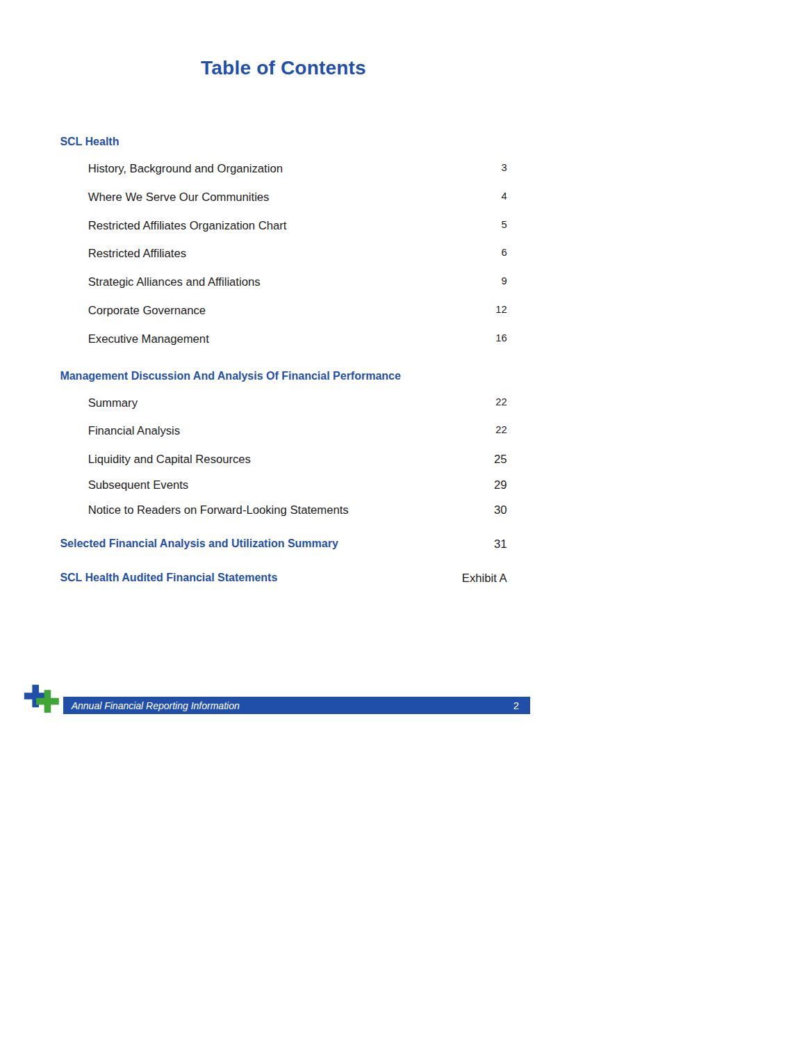Table of Contents
| SCL Health |
| History, Background and Organization | 3 |
| Where We Serve Our Communities | 4 |
| Restricted Affiliates Organization Chart | 5 |
| Restricted Affiliates | 6 |
| Strategic Alliances and Affiliations | 9 |
| Corporate Governance | 12 |
| Executive Management | 16 |
| Management Discussion And Analysis Of Financial Performance |
| Summary | 22 |
| Financial Analysis | 22 |
| Liquidity and Capital Resources | 25 |
| Subsequent Events | 29 |
| Notice to Readers on Forward-Looking Statements | 30 |
| Selected Financial Analysis and Utilization Summary | 31 |
| SCL Health Audited Financial Statements | Exhibit A |
Annual Financial Reporting Information 2